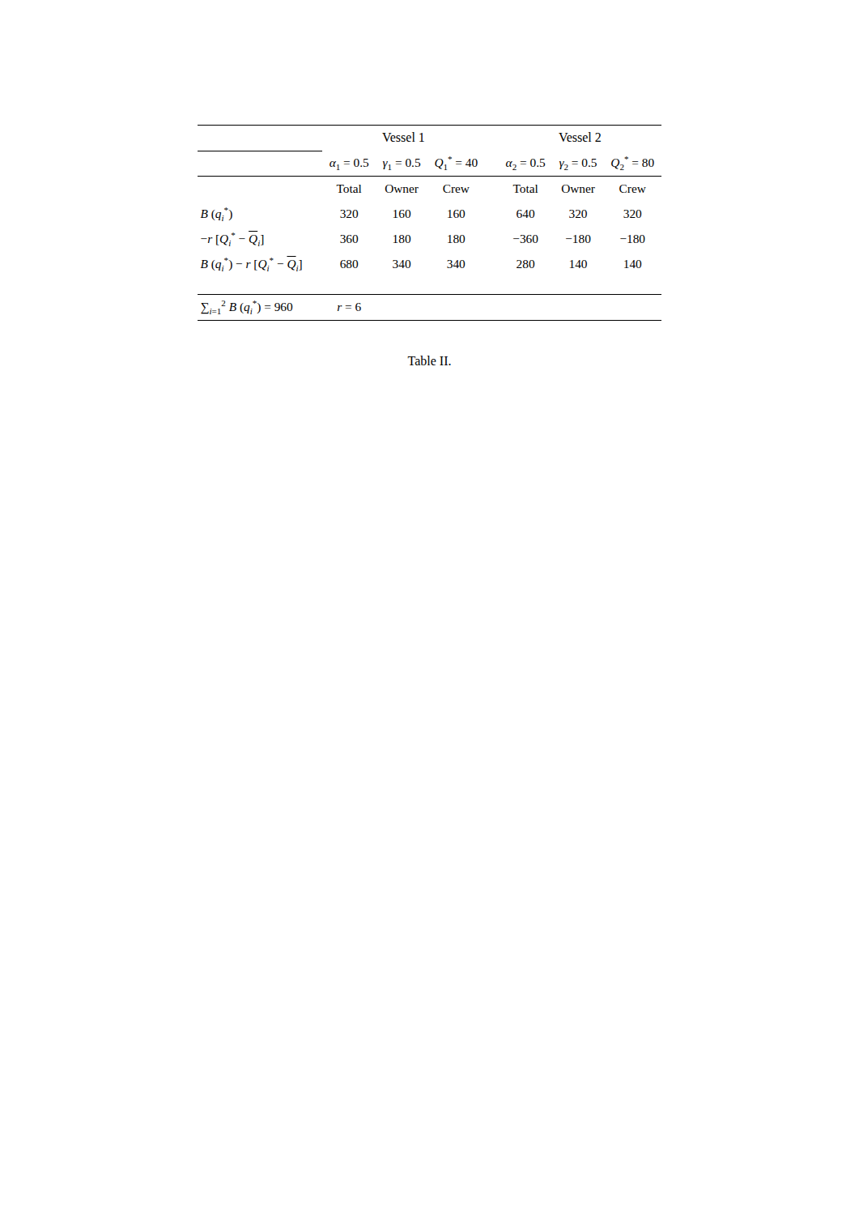| | Vessel 1 | | Vessel 2 |
| --- | --- | --- | --- |
| | α 1 = 0.5 | γ 1 = 0.5 | Q 1 * = 40 | | α 2 = 0.5 | γ 2 = 0.5 | Q 2 * = 80 |
| | Total | Owner | Crew | | Total | Owner | Crew |
| B ( q i * ) | 320 | 160 | 160 | | 640 | 320 | 320 |
| − r [ Q i * − Q i ] | 360 | 180 | 180 | | −360 | −180 | −180 |
| B ( q i * ) − r [ Q i * − Q i ] | 680 | 340 | 340 | | 280 | 140 | 140 |
| ∑ i =1 2 B ( q i * ) = 960 | r = 6 | | | | | | |
Table II.